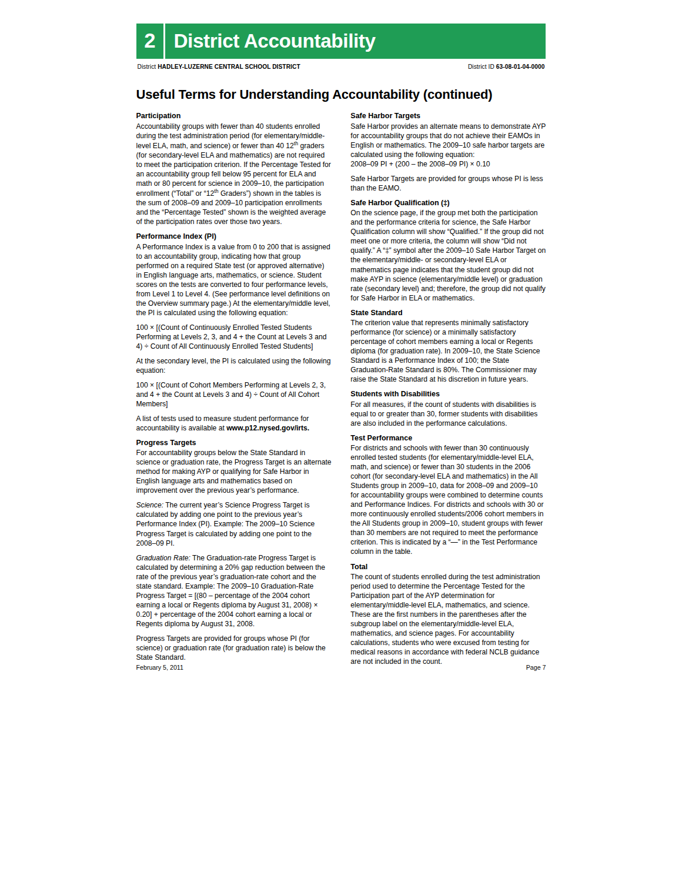2
District Accountability
District HADLEY-LUZERNE CENTRAL SCHOOL DISTRICT
District ID 63-08-01-04-0000
Useful Terms for Understanding Accountability (continued)
Participation
Accountability groups with fewer than 40 students enrolled during the test administration period (for elementary/middle-level ELA, math, and science) or fewer than 40 12th graders (for secondary-level ELA and mathematics) are not required to meet the participation criterion. If the Percentage Tested for an accountability group fell below 95 percent for ELA and math or 80 percent for science in 2009–10, the participation enrollment (“Total” or “12th Graders”) shown in the tables is the sum of 2008–09 and 2009–10 participation enrollments and the “Percentage Tested” shown is the weighted average of the participation rates over those two years.
Performance Index (PI)
A Performance Index is a value from 0 to 200 that is assigned to an accountability group, indicating how that group performed on a required State test (or approved alternative) in English language arts, mathematics, or science. Student scores on the tests are converted to four performance levels, from Level 1 to Level 4. (See performance level definitions on the Overview summary page.) At the elementary/middle level, the PI is calculated using the following equation:
100 × [(Count of Continuously Enrolled Tested Students Performing at Levels 2, 3, and 4 + the Count at Levels 3 and 4) ÷ Count of All Continuously Enrolled Tested Students]
At the secondary level, the PI is calculated using the following equation:
100 × [(Count of Cohort Members Performing at Levels 2, 3, and 4 + the Count at Levels 3 and 4) ÷ Count of All Cohort Members]
A list of tests used to measure student performance for accountability is available at www.p12.nysed.gov/irts.
Progress Targets
For accountability groups below the State Standard in science or graduation rate, the Progress Target is an alternate method for making AYP or qualifying for Safe Harbor in English language arts and mathematics based on improvement over the previous year’s performance.
Science: The current year’s Science Progress Target is calculated by adding one point to the previous year’s Performance Index (PI). Example: The 2009–10 Science Progress Target is calculated by adding one point to the 2008–09 PI.
Graduation Rate: The Graduation-rate Progress Target is calculated by determining a 20% gap reduction between the rate of the previous year’s graduation-rate cohort and the state standard. Example: The 2009–10 Graduation-Rate Progress Target = [(80 – percentage of the 2004 cohort earning a local or Regents diploma by August 31, 2008) × 0.20] + percentage of the 2004 cohort earning a local or Regents diploma by August 31, 2008.
Progress Targets are provided for groups whose PI (for science) or graduation rate (for graduation rate) is below the State Standard.
Safe Harbor Targets
Safe Harbor provides an alternate means to demonstrate AYP for accountability groups that do not achieve their EAMOs in English or mathematics. The 2009–10 safe harbor targets are calculated using the following equation:
2008–09 PI + (200 – the 2008–09 PI) × 0.10
Safe Harbor Targets are provided for groups whose PI is less than the EAMO.
Safe Harbor Qualification (‡)
On the science page, if the group met both the participation and the performance criteria for science, the Safe Harbor Qualification column will show “Qualified.” If the group did not meet one or more criteria, the column will show “Did not qualify.” A “‡” symbol after the 2009–10 Safe Harbor Target on the elementary/middle- or secondary-level ELA or mathematics page indicates that the student group did not make AYP in science (elementary/middle level) or graduation rate (secondary level) and; therefore, the group did not qualify for Safe Harbor in ELA or mathematics.
State Standard
The criterion value that represents minimally satisfactory performance (for science) or a minimally satisfactory percentage of cohort members earning a local or Regents diploma (for graduation rate). In 2009–10, the State Science Standard is a Performance Index of 100; the State Graduation-Rate Standard is 80%. The Commissioner may raise the State Standard at his discretion in future years.
Students with Disabilities
For all measures, if the count of students with disabilities is equal to or greater than 30, former students with disabilities are also included in the performance calculations.
Test Performance
For districts and schools with fewer than 30 continuously enrolled tested students (for elementary/middle-level ELA, math, and science) or fewer than 30 students in the 2006 cohort (for secondary-level ELA and mathematics) in the All Students group in 2009–10, data for 2008–09 and 2009–10 for accountability groups were combined to determine counts and Performance Indices. For districts and schools with 30 or more continuously enrolled students/2006 cohort members in the All Students group in 2009–10, student groups with fewer than 30 members are not required to meet the performance criterion. This is indicated by a “—” in the Test Performance column in the table.
Total
The count of students enrolled during the test administration period used to determine the Percentage Tested for the Participation part of the AYP determination for elementary/middle-level ELA, mathematics, and science. These are the first numbers in the parentheses after the subgroup label on the elementary/middle-level ELA, mathematics, and science pages. For accountability calculations, students who were excused from testing for medical reasons in accordance with federal NCLB guidance are not included in the count.
February 5, 2011
Page 7